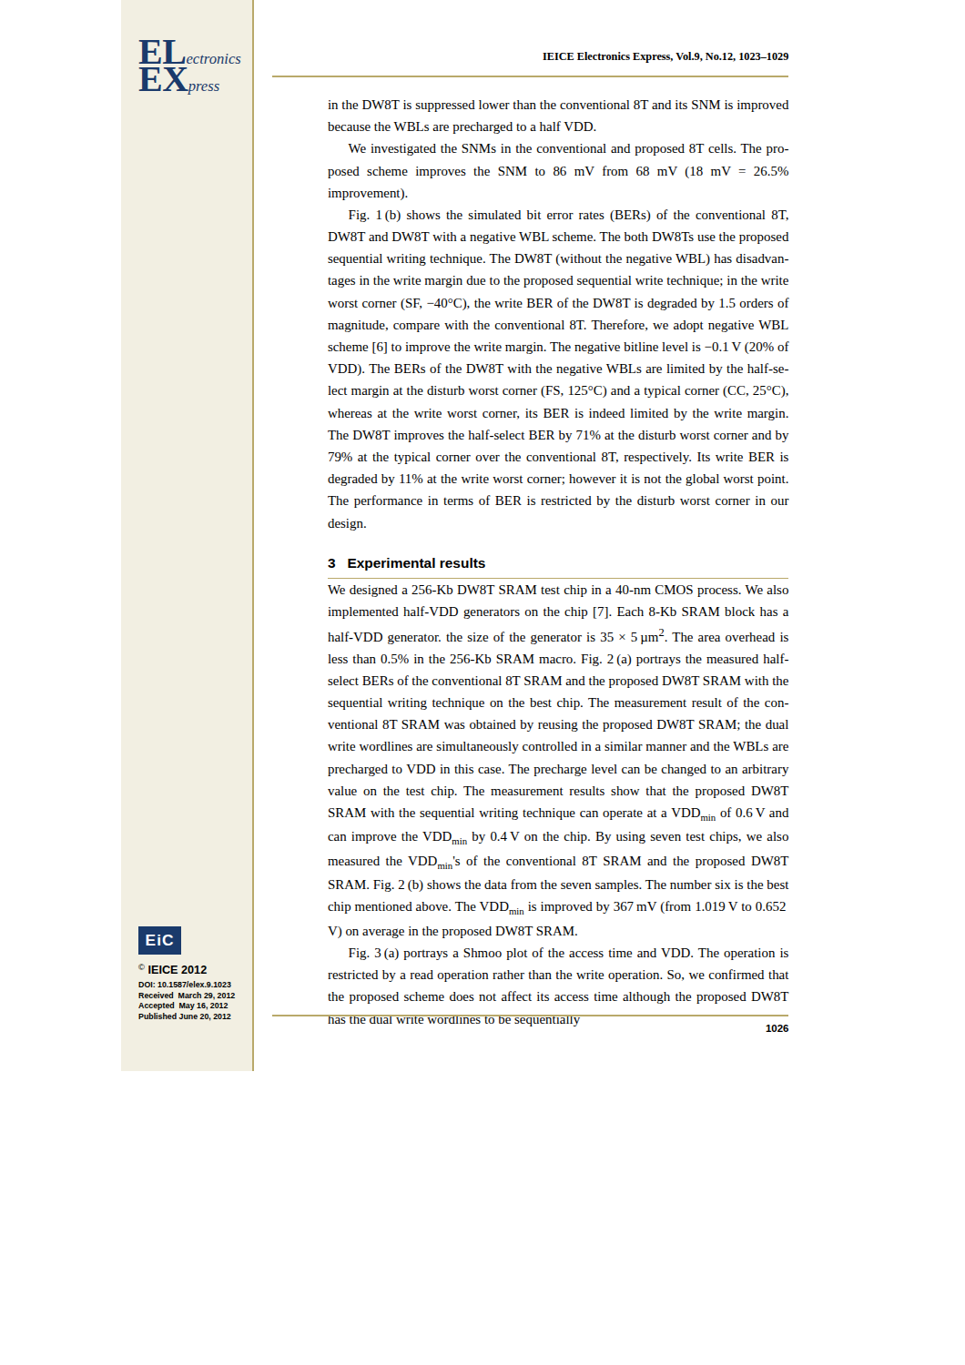ELectronics
EXpress
IEICE Electronics Express, Vol.9, No.12, 1023–1029
in the DW8T is suppressed lower than the conventional 8T and its SNM is improved because the WBLs are precharged to a half VDD.
We investigated the SNMs in the conventional and proposed 8T cells. The proposed scheme improves the SNM to 86 mV from 68 mV (18 mV = 26.5% improvement).
Fig. 1 (b) shows the simulated bit error rates (BERs) of the conventional 8T, DW8T and DW8T with a negative WBL scheme. The both DW8Ts use the proposed sequential writing technique. The DW8T (without the negative WBL) has disadvantages in the write margin due to the proposed sequential write technique; in the write worst corner (SF, −40°C), the write BER of the DW8T is degraded by 1.5 orders of magnitude, compare with the conventional 8T. Therefore, we adopt negative WBL scheme [6] to improve the write margin. The negative bitline level is −0.1 V (20% of VDD). The BERs of the DW8T with the negative WBLs are limited by the half-select margin at the disturb worst corner (FS, 125°C) and a typical corner (CC, 25°C), whereas at the write worst corner, its BER is indeed limited by the write margin. The DW8T improves the half-select BER by 71% at the disturb worst corner and by 79% at the typical corner over the conventional 8T, respectively. Its write BER is degraded by 11% at the write worst corner; however it is not the global worst point. The performance in terms of BER is restricted by the disturb worst corner in our design.
3 Experimental results
We designed a 256-Kb DW8T SRAM test chip in a 40-nm CMOS process. We also implemented half-VDD generators on the chip [7]. Each 8-Kb SRAM block has a half-VDD generator. the size of the generator is 35 × 5 µm2. The area overhead is less than 0.5% in the 256-Kb SRAM macro. Fig. 2 (a) portrays the measured half-select BERs of the conventional 8T SRAM and the proposed DW8T SRAM with the sequential writing technique on the best chip. The measurement result of the conventional 8T SRAM was obtained by reusing the proposed DW8T SRAM; the dual write wordlines are simultaneously controlled in a similar manner and the WBLs are precharged to VDD in this case. The precharge level can be changed to an arbitrary value on the test chip. The measurement results show that the proposed DW8T SRAM with the sequential writing technique can operate at a VDDmin of 0.6 V and can improve the VDDmin by 0.4 V on the chip. By using seven test chips, we also measured the VDDmin's of the conventional 8T SRAM and the proposed DW8T SRAM. Fig. 2 (b) shows the data from the seven samples. The number six is the best chip mentioned above. The VDDmin is improved by 367 mV (from 1.019 V to 0.652 V) on average in the proposed DW8T SRAM.
Fig. 3 (a) portrays a Shmoo plot of the access time and VDD. The operation is restricted by a read operation rather than the write operation. So, we confirmed that the proposed scheme does not affect its access time although the proposed DW8T has the dual write wordlines to be sequentially
EiC
© IEICE 2012
DOI: 10.1587/elex.9.1023
Received March 29, 2012
Accepted May 16, 2012
Published June 20, 2012
1026